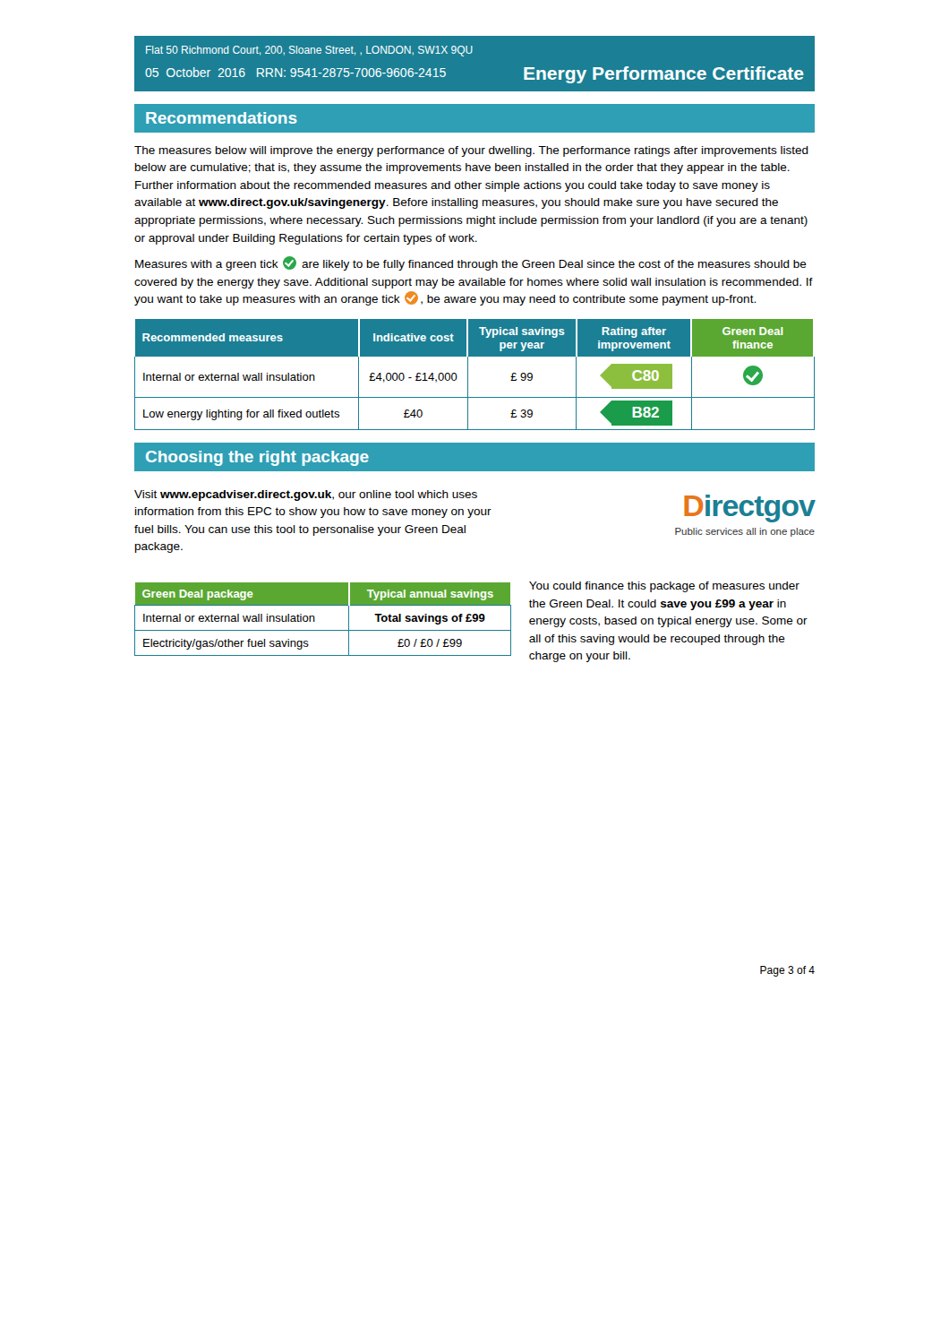Flat 50 Richmond Court, 200, Sloane Street, , LONDON, SW1X 9QU
05 October 2016 RRN: 9541-2875-7006-9606-2415
Energy Performance Certificate
Recommendations
The measures below will improve the energy performance of your dwelling. The performance ratings after improvements listed below are cumulative; that is, they assume the improvements have been installed in the order that they appear in the table. Further information about the recommended measures and other simple actions you could take today to save money is available at www.direct.gov.uk/savingenergy. Before installing measures, you should make sure you have secured the appropriate permissions, where necessary. Such permissions might include permission from your landlord (if you are a tenant) or approval under Building Regulations for certain types of work.
Measures with a green tick are likely to be fully financed through the Green Deal since the cost of the measures should be covered by the energy they save. Additional support may be available for homes where solid wall insulation is recommended. If you want to take up measures with an orange tick , be aware you may need to contribute some payment up-front.
| Recommended measures | Indicative cost | Typical savings per year | Rating after improvement | Green Deal finance |
| --- | --- | --- | --- | --- |
| Internal or external wall insulation | £4,000 - £14,000 | £ 99 | C80 | |
| Low energy lighting for all fixed outlets | £40 | £ 39 | B82 | |
Choosing the right package
Visit www.epcadviser.direct.gov.uk, our online tool which uses information from this EPC to show you how to save money on your fuel bills. You can use this tool to personalise your Green Deal package.
Directgov
Public services all in one place
| Green Deal package | Typical annual savings |
| --- | --- |
| Internal or external wall insulation | Total savings of £99 |
| Electricity/gas/other fuel savings | £0 / £0 / £99 |
You could finance this package of measures under the Green Deal. It could save you £99 a year in energy costs, based on typical energy use. Some or all of this saving would be recouped through the charge on your bill.
Page 3 of 4